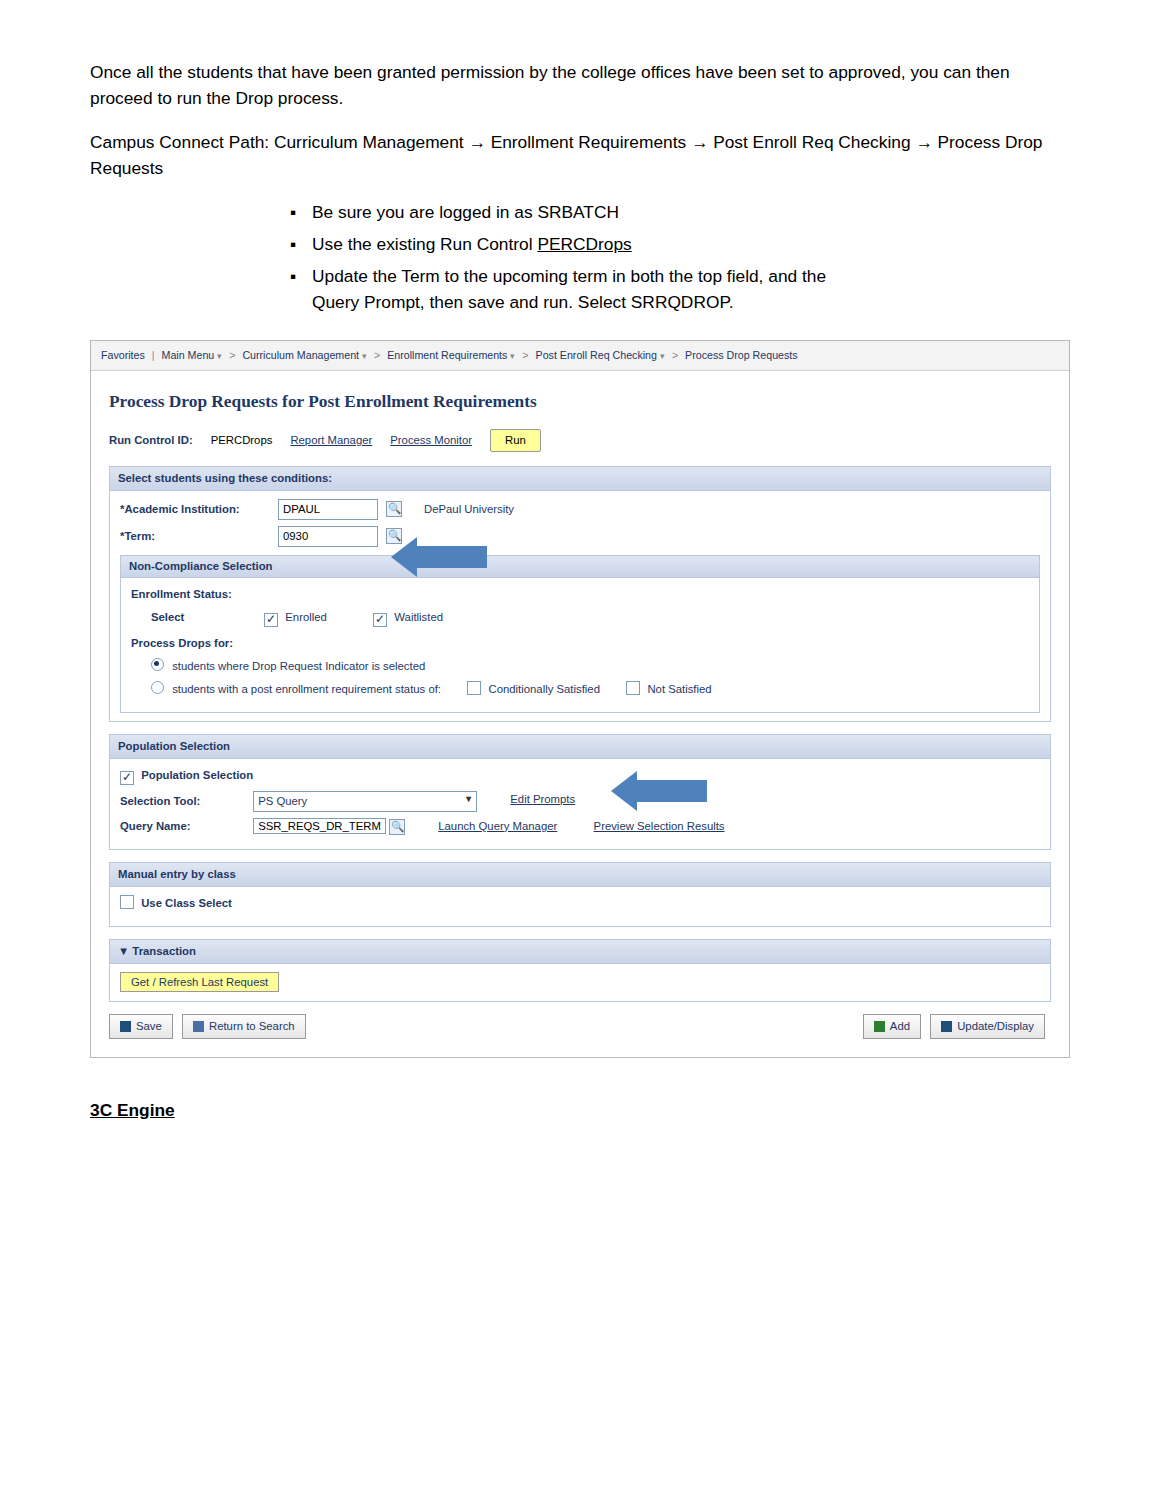Once all the students that have been granted permission by the college offices have been set to approved, you can then proceed to run the Drop process.
Campus Connect Path: Curriculum Management → Enrollment Requirements → Post Enroll Req Checking → Process Drop Requests
Be sure you are logged in as SRBATCH
Use the existing Run Control PERCDrops
Update the Term to the upcoming term in both the top field, and the Query Prompt, then save and run. Select SRRQDROP.
Favorites | Main Menu ▾ > Curriculum Management ▾ > Enrollment Requirements ▾ > Post Enroll Req Checking ▾ > Process Drop Requests
Process Drop Requests for Post Enrollment Requirements
Run Control ID: PERCDrops Report Manager Process Monitor Run
Select students using these conditions:
*Academic Institution: DPAUL 🔍 DePaul University
*Term: 0930 🔍
Non-Compliance Selection
Enrollment Status:
Select Enrolled Waitlisted
Process Drops for:
students where Drop Request Indicator is selected
students with a post enrollment requirement status of: Conditionally Satisfied Not Satisfied
Population Selection
Population Selection
Selection Tool: PS Query Edit Prompts
Query Name: SSR_REQS_DR_TERM 🔍 Launch Query Manager Preview Selection Results
Manual entry by class
Use Class Select
▼ Transaction
Get / Refresh Last Request
Save Return to Search
Add Update/Display
3C Engine